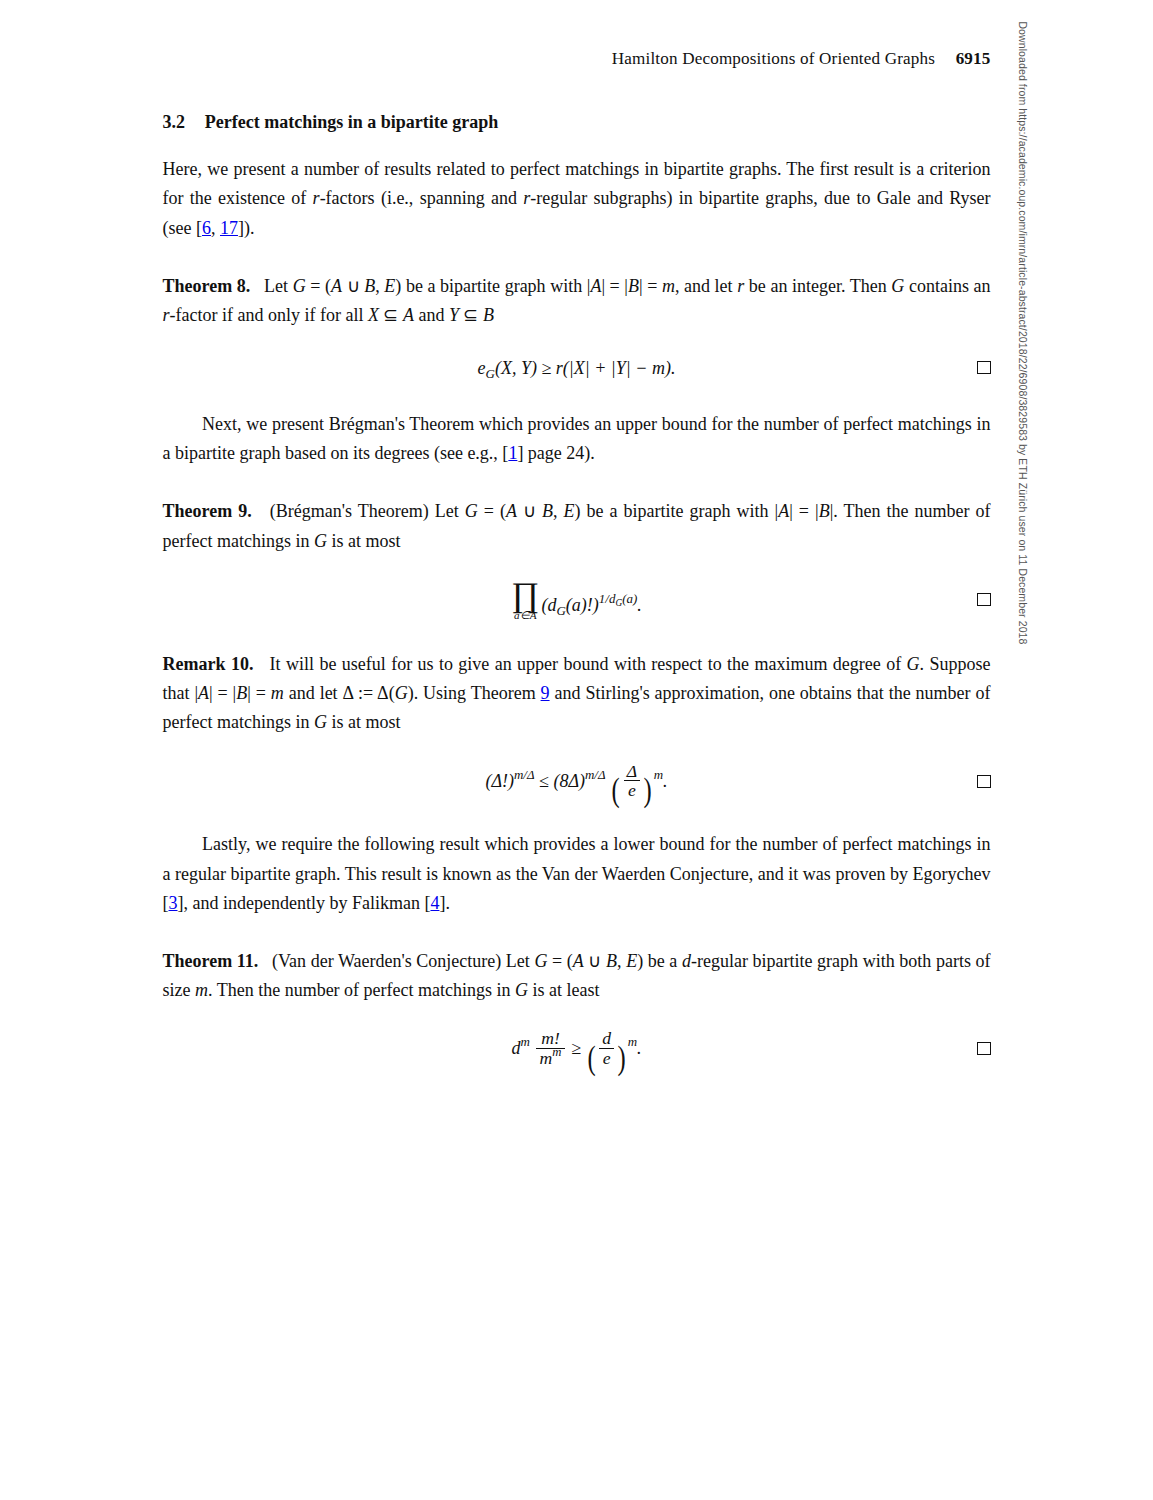Downloaded from https://academic.oup.com/imrn/article-abstract/2018/22/6908/3829583 by ETH Zürich user on 11 December 2018
Hamilton Decompositions of Oriented Graphs 6915
3.2 Perfect matchings in a bipartite graph
Here, we present a number of results related to perfect matchings in bipartite graphs. The first result is a criterion for the existence of r-factors (i.e., spanning and r-regular subgraphs) in bipartite graphs, due to Gale and Ryser (see [6, 17]).
Theorem 8. Let G = (A ∪ B, E) be a bipartite graph with |A| = |B| = m, and let r be an integer. Then G contains an r-factor if and only if for all X ⊆ A and Y ⊆ B
eG(X, Y) ≥ r(|X| + |Y| − m).
Next, we present Brégman's Theorem which provides an upper bound for the number of perfect matchings in a bipartite graph based on its degrees (see e.g., [1] page 24).
Theorem 9. (Brégman's Theorem) Let G = (A ∪ B, E) be a bipartite graph with |A| = |B|. Then the number of perfect matchings in G is at most
∏a∈A(dG(a)!)1/dG(a).
Remark 10. It will be useful for us to give an upper bound with respect to the maximum degree of G. Suppose that |A| = |B| = m and let Δ := Δ(G). Using Theorem 9 and Stirling's approximation, one obtains that the number of perfect matchings in G is at most
(Δ!)m/Δ ≤ (8Δ)m/Δ (Δe)m.
Lastly, we require the following result which provides a lower bound for the number of perfect matchings in a regular bipartite graph. This result is known as the Van der Waerden Conjecture, and it was proven by Egorychev [3], and independently by Falikman [4].
Theorem 11. (Van der Waerden's Conjecture) Let G = (A ∪ B, E) be a d-regular bipartite graph with both parts of size m. Then the number of perfect matchings in G is at least
dm m!mm ≥ (de)m.